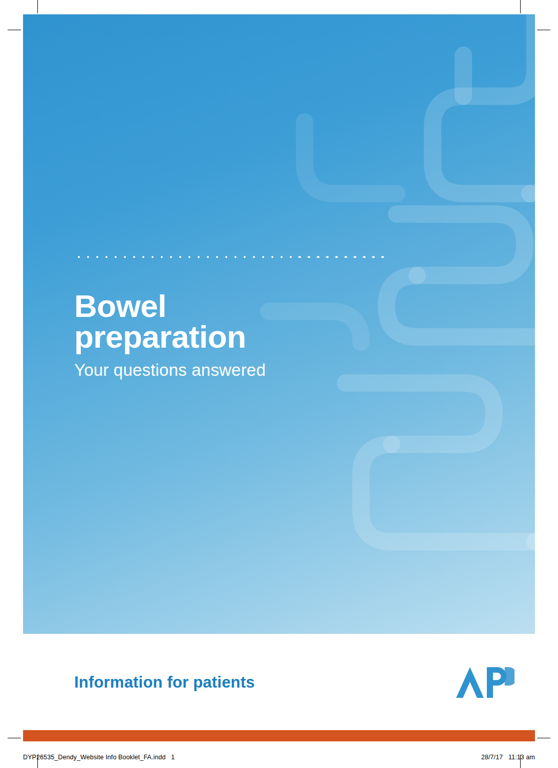Bowel preparation
Your questions answered
Information for patients
DYP26535_Dendy_Website Info Booklet_FA.indd 1 28/7/17 11:13 am